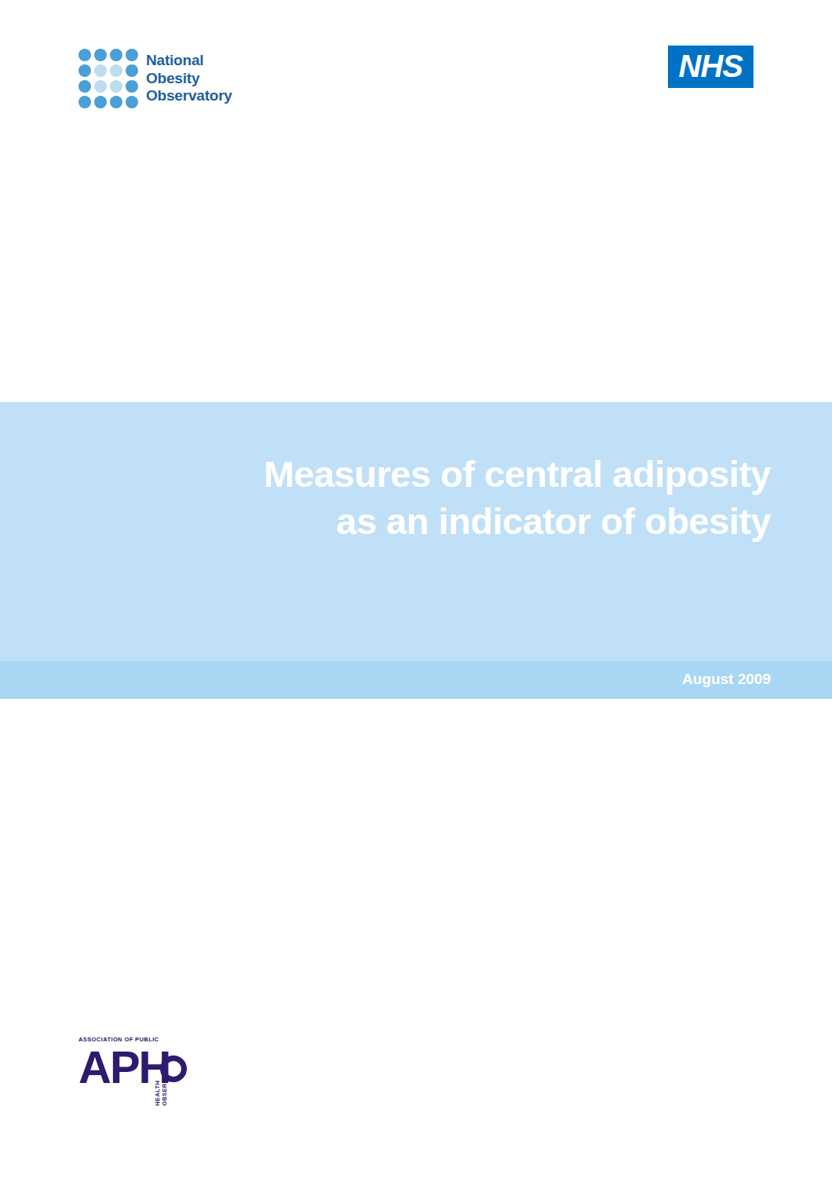National
Obesity
Observatory
NHS
Measures of central adiposity
as an indicator of obesity
August 2009
ASSOCIATION OF PUBLIC
APH
HEALTH OBSERVATORIES